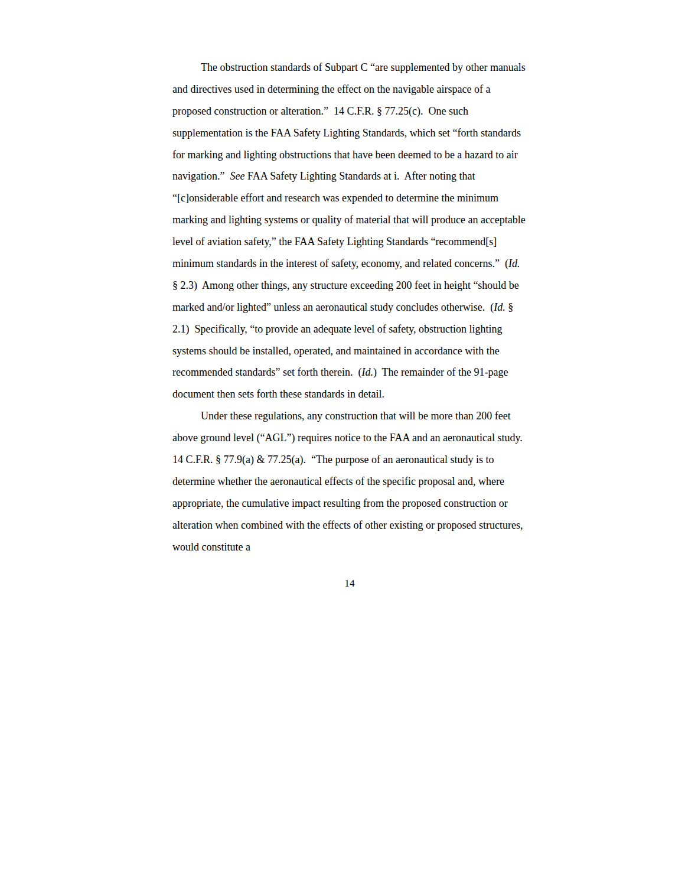The obstruction standards of Subpart C “are supplemented by other manuals and directives used in determining the effect on the navigable airspace of a proposed construction or alteration.” 14 C.F.R. § 77.25(c). One such supplementation is the FAA Safety Lighting Standards, which set “forth standards for marking and lighting obstructions that have been deemed to be a hazard to air navigation.” See FAA Safety Lighting Standards at i. After noting that “[c]onsiderable effort and research was expended to determine the minimum marking and lighting systems or quality of material that will produce an acceptable level of aviation safety,” the FAA Safety Lighting Standards “recommend[s] minimum standards in the interest of safety, economy, and related concerns.” (Id. § 2.3) Among other things, any structure exceeding 200 feet in height “should be marked and/or lighted” unless an aeronautical study concludes otherwise. (Id. § 2.1) Specifically, “to provide an adequate level of safety, obstruction lighting systems should be installed, operated, and maintained in accordance with the recommended standards” set forth therein. (Id.) The remainder of the 91-page document then sets forth these standards in detail.
Under these regulations, any construction that will be more than 200 feet above ground level (“AGL”) requires notice to the FAA and an aeronautical study. 14 C.F.R. § 77.9(a) & 77.25(a). “The purpose of an aeronautical study is to determine whether the aeronautical effects of the specific proposal and, where appropriate, the cumulative impact resulting from the proposed construction or alteration when combined with the effects of other existing or proposed structures, would constitute a
14